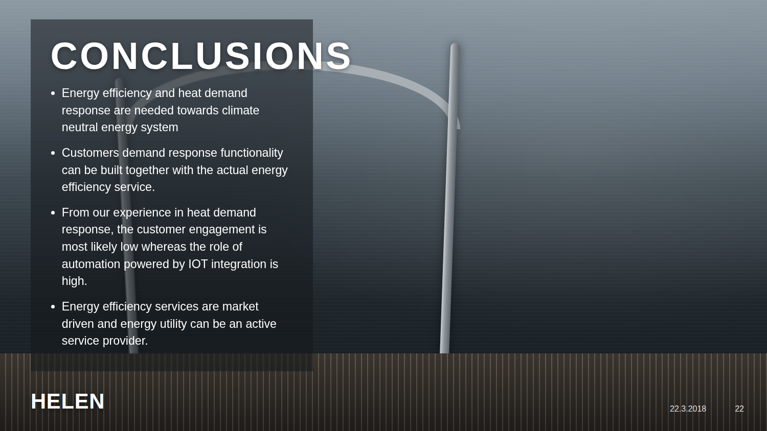Conclusions
Energy efficiency and heat demand response are needed towards climate neutral energy system
Customers demand response functionality can be built together with the actual energy efficiency service.
From our experience in heat demand response, the customer engagement is most likely low whereas the role of automation powered by IOT integration is high.
Energy efficiency services are market driven and energy utility can be an active service provider.
Helen
22.3.2018 22